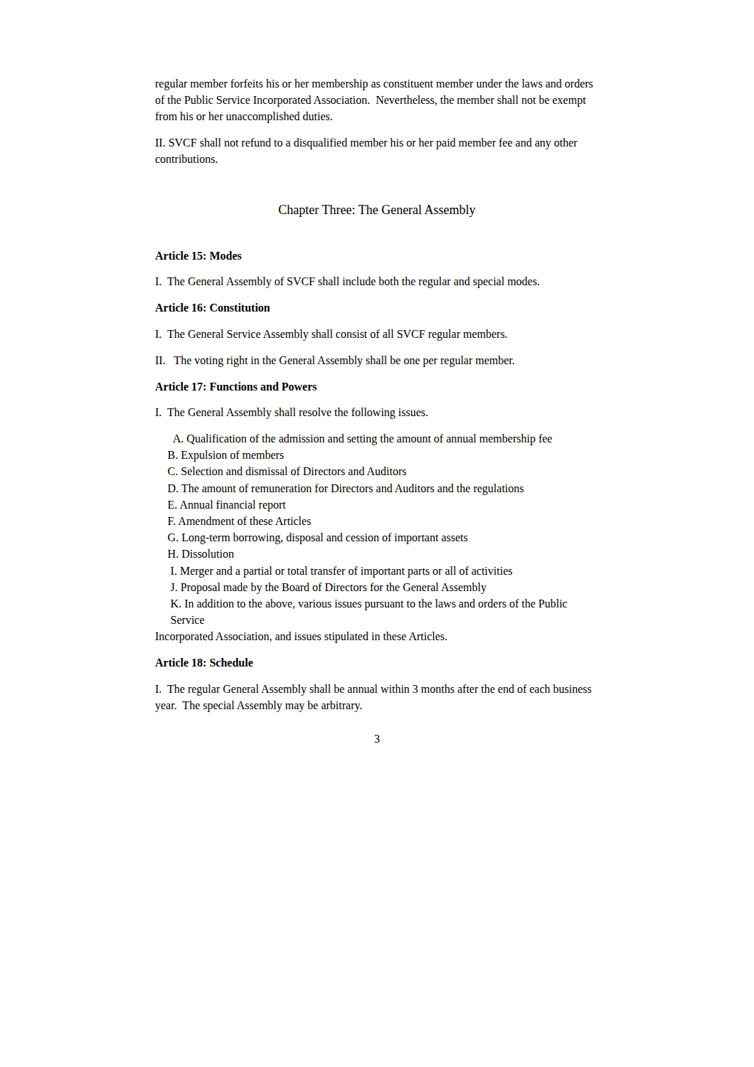regular member forfeits his or her membership as constituent member under the laws and orders of the Public Service Incorporated Association. Nevertheless, the member shall not be exempt from his or her unaccomplished duties.
II. SVCF shall not refund to a disqualified member his or her paid member fee and any other contributions.
Chapter Three: The General Assembly
Article 15: Modes
I. The General Assembly of SVCF shall include both the regular and special modes.
Article 16: Constitution
I. The General Service Assembly shall consist of all SVCF regular members.
II. The voting right in the General Assembly shall be one per regular member.
Article 17: Functions and Powers
I. The General Assembly shall resolve the following issues.
A. Qualification of the admission and setting the amount of annual membership fee
B. Expulsion of members
C. Selection and dismissal of Directors and Auditors
D. The amount of remuneration for Directors and Auditors and the regulations
E. Annual financial report
F. Amendment of these Articles
G. Long-term borrowing, disposal and cession of important assets
H. Dissolution
I. Merger and a partial or total transfer of important parts or all of activities
J. Proposal made by the Board of Directors for the General Assembly
K. In addition to the above, various issues pursuant to the laws and orders of the Public Service Incorporated Association, and issues stipulated in these Articles.
Article 18: Schedule
I. The regular General Assembly shall be annual within 3 months after the end of each business year. The special Assembly may be arbitrary.
3